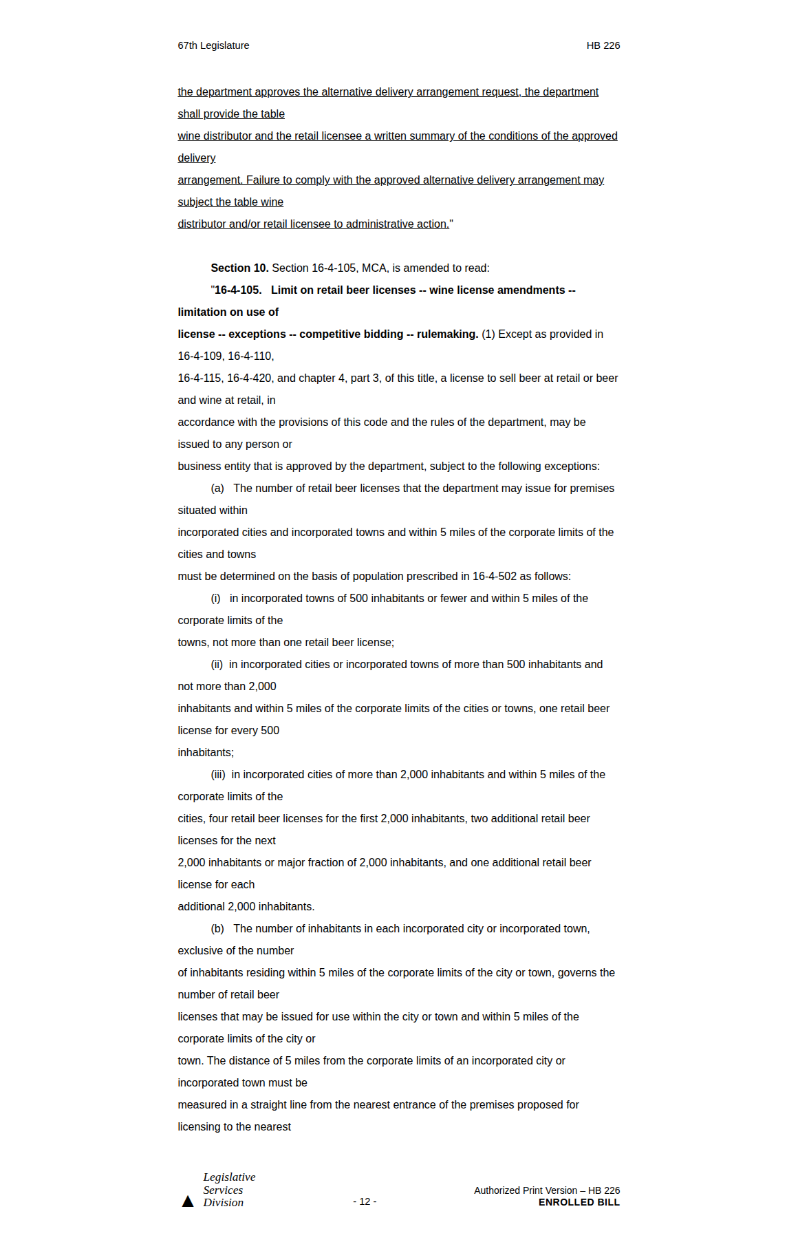67th Legislature
HB 226
the department approves the alternative delivery arrangement request, the department shall provide the table
wine distributor and the retail licensee a written summary of the conditions of the approved delivery
arrangement. Failure to comply with the approved alternative delivery arrangement may subject the table wine
distributor and/or retail licensee to administrative action."
Section 10. Section 16-4-105, MCA, is amended to read:
"16-4-105. Limit on retail beer licenses -- wine license amendments -- limitation on use of
license -- exceptions -- competitive bidding -- rulemaking. (1) Except as provided in 16-4-109, 16-4-110,
16-4-115, 16-4-420, and chapter 4, part 3, of this title, a license to sell beer at retail or beer and wine at retail, in
accordance with the provisions of this code and the rules of the department, may be issued to any person or
business entity that is approved by the department, subject to the following exceptions:
(a) The number of retail beer licenses that the department may issue for premises situated within
incorporated cities and incorporated towns and within 5 miles of the corporate limits of the cities and towns
must be determined on the basis of population prescribed in 16-4-502 as follows:
(i) in incorporated towns of 500 inhabitants or fewer and within 5 miles of the corporate limits of the
towns, not more than one retail beer license;
(ii) in incorporated cities or incorporated towns of more than 500 inhabitants and not more than 2,000
inhabitants and within 5 miles of the corporate limits of the cities or towns, one retail beer license for every 500
inhabitants;
(iii) in incorporated cities of more than 2,000 inhabitants and within 5 miles of the corporate limits of the
cities, four retail beer licenses for the first 2,000 inhabitants, two additional retail beer licenses for the next
2,000 inhabitants or major fraction of 2,000 inhabitants, and one additional retail beer license for each
additional 2,000 inhabitants.
(b) The number of inhabitants in each incorporated city or incorporated town, exclusive of the number
of inhabitants residing within 5 miles of the corporate limits of the city or town, governs the number of retail beer
licenses that may be issued for use within the city or town and within 5 miles of the corporate limits of the city or
town. The distance of 5 miles from the corporate limits of an incorporated city or incorporated town must be
measured in a straight line from the nearest entrance of the premises proposed for licensing to the nearest
▲
Legislative
Services
Division
- 12 -
Authorized Print Version – HB 226
ENROLLED BILL